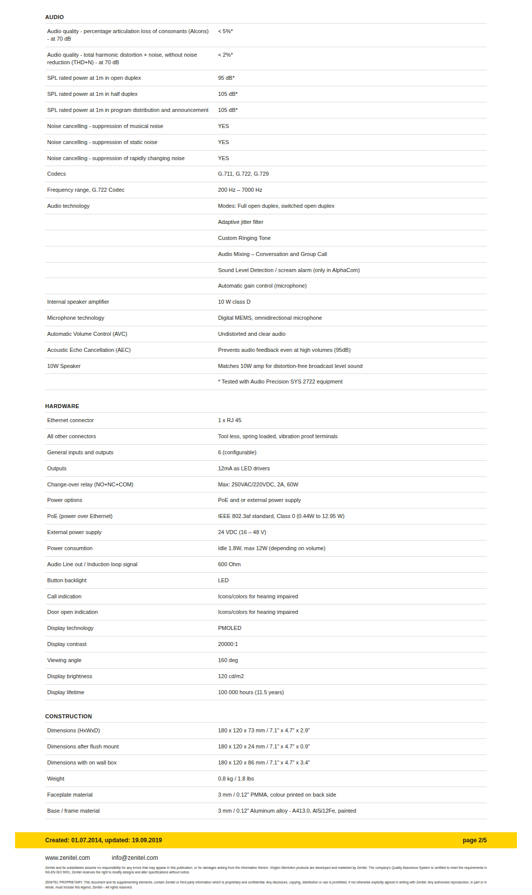Audio
| Audio quality - percentage articulation loss of consonants (Alcons) - at 70 dB | < 5%* |
| Audio quality - total harmonic distortion + noise, without noise reduction (THD+N) - at 70 dB | < 2%* |
| SPL rated power at 1m in open duplex | 95 dB* |
| SPL rated power at 1m in half duplex | 105 dB* |
| SPL rated power at 1m in program distribution and announcement | 105 dB* |
| Noise cancelling - suppression of musical noise | YES |
| Noise cancelling - suppression of static noise | YES |
| Noise cancelling - suppression of rapidly changing noise | YES |
| Codecs | G.711, G.722, G.729 |
| Frequency range, G.722 Codec | 200 Hz – 7000 Hz |
| Audio technology | Modes: Full open duplex, switched open duplex |
| | Adaptive jitter filter |
| | Custom Ringing Tone |
| | Audio Mixing – Conversation and Group Call |
| | Sound Level Detection / scream alarm (only in AlphaCom) |
| | Automatic gain control (microphone) |
| Internal speaker amplifier | 10 W class D |
| Microphone technology | Digital MEMS, omnidirectional microphone |
| Automatic Volume Control (AVC) | Undistorted and clear audio |
| Acoustic Echo Cancellation (AEC) | Prevents audio feedback even at high volumes (95dB) |
| 10W Speaker | Matches 10W amp for distortion-free broadcast level sound |
| | * Tested with Audio Precision SYS 2722 equipment |
Hardware
| Ethernet connector | 1 x RJ 45 |
| All other connectors | Tool less, spring loaded, vibration proof terminals |
| General inputs and outputs | 6 (configurable) |
| Outputs | 12mA as LED drivers |
| Change-over relay (NO+NC+COM) | Max: 250VAC/220VDC, 2A, 60W |
| Power options | PoE and or external power supply |
| PoE (power over Ethernet) | IEEE 802.3af standard, Class 0 (0.44W to 12.95 W) |
| External power supply | 24 VDC (16 – 48 V) |
| Power consumtion | Idle 1.8W, max 12W (depending on volume) |
| Audio Line out / Induction loop signal | 600 Ohm |
| Button backlight | LED |
| Call indication | Icons/colors for hearing impaired |
| Door open indication | Icons/colors for hearing impaired |
| Display technology | PMOLED |
| Display contrast | 20000:1 |
| Viewing angle | 160 deg |
| Display brightness | 120 cd/m2 |
| Display lifetime | 100 000 hours (11.5 years) |
Construction
| Dimensions (HxWxD) | 180 x 120 x 73 mm / 7.1” x 4.7” x 2.9” |
| Dimensions after flush mount | 180 x 120 x 24 mm / 7.1” x 4.7” x 0.9” |
| Dimensions with on wall box | 180 x 120 x 86 mm / 7.1” x 4.7” x 3.4” |
| Weight | 0.8 kg / 1.8 lbs |
| Faceplate material | 3 mm / 0.12” PMMA, colour printed on back side |
| Base / frame material | 3 mm / 0.12” Aluminum alloy - A413.0, AlSi12Fe, painted |
Created: 01.07.2014, updated: 19.09.2019 page 2/5
www.zenitel.com info@zenitel.com
Zenitel and its subsidiaries assume no responsibility for any errors that may appear in this publication, or for damages arising from the information therein. Vingtor-Stentofon products are developed and marketed by Zenitel. The company’s Quality Assurance System is certified to meet the requirements in NS-EN ISO 9001. Zenitel reserves the right to modify designs and alter specifications without notice.
ZENITEL PROPRIETARY. This document and its supplementing elements, contain Zenitel or third party information which is proprietary and confidential. Any disclosure, copying, distribution or use is prohibited, if not otherwise explicitly agreed in writing with Zenitel. Any authorized reproduction, in part or in whole, must include this legend. Zenitel – All rights reserved.